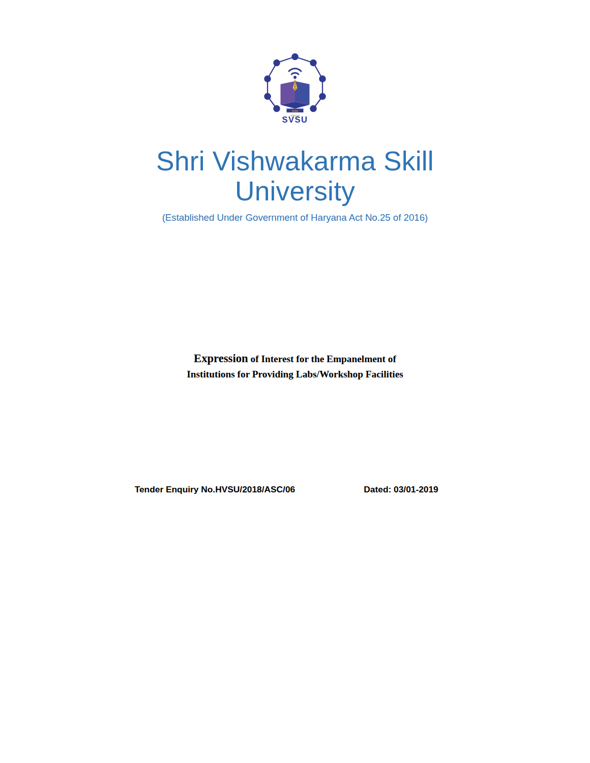SVSU SVSU श्री विश्वकर्मा
Shri Vishwakarma Skill University
(Established Under Government of Haryana Act No.25 of 2016)
Expression of Interest for the Empanelment of
Institutions for Providing Labs/Workshop Facilities
Tender Enquiry No.HVSU/2018/ASC/06
Dated: 03/01-2019